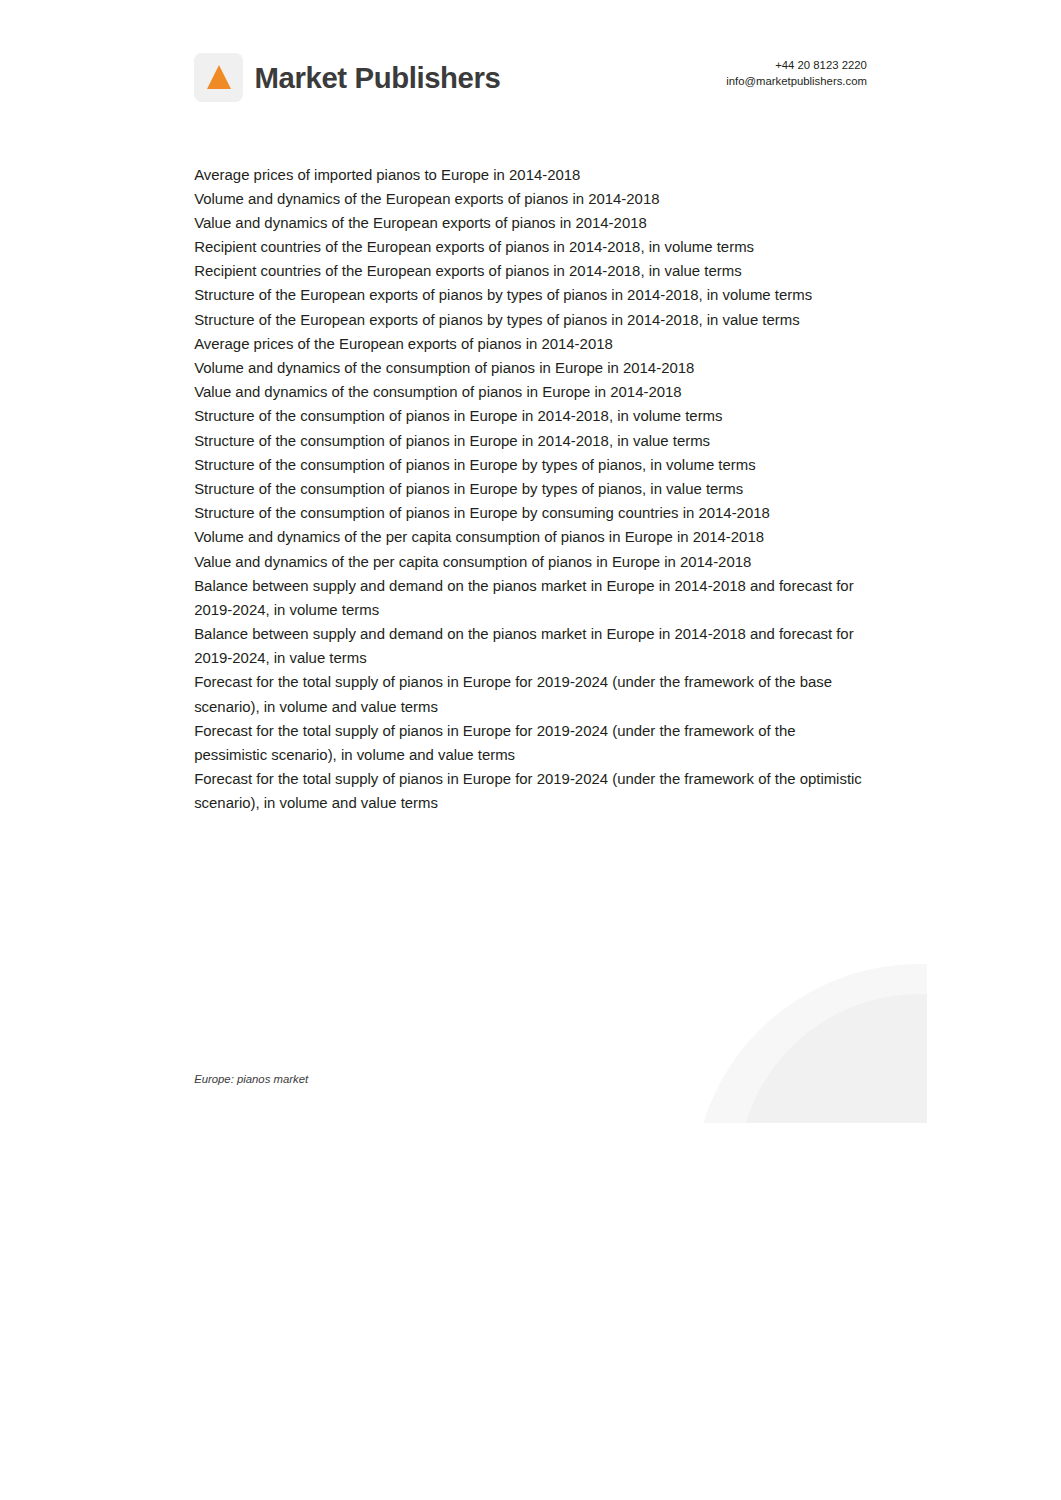Market Publishers
+44 20 8123 2220
info@marketpublishers.com
Average prices of imported pianos to Europe in 2014-2018
Volume and dynamics of the European exports of pianos in 2014-2018
Value and dynamics of the European exports of pianos in 2014-2018
Recipient countries of the European exports of pianos in 2014-2018, in volume terms
Recipient countries of the European exports of pianos in 2014-2018, in value terms
Structure of the European exports of pianos by types of pianos in 2014-2018, in volume terms
Structure of the European exports of pianos by types of pianos in 2014-2018, in value terms
Average prices of the European exports of pianos in 2014-2018
Volume and dynamics of the consumption of pianos in Europe in 2014-2018
Value and dynamics of the consumption of pianos in Europe in 2014-2018
Structure of the consumption of pianos in Europe in 2014-2018, in volume terms
Structure of the consumption of pianos in Europe in 2014-2018, in value terms
Structure of the consumption of pianos in Europe by types of pianos, in volume terms
Structure of the consumption of pianos in Europe by types of pianos, in value terms
Structure of the consumption of pianos in Europe by consuming countries in 2014-2018
Volume and dynamics of the per capita consumption of pianos in Europe in 2014-2018
Value and dynamics of the per capita consumption of pianos in Europe in 2014-2018
Balance between supply and demand on the pianos market in Europe in 2014-2018 and forecast for 2019-2024, in volume terms
Balance between supply and demand on the pianos market in Europe in 2014-2018 and forecast for 2019-2024, in value terms
Forecast for the total supply of pianos in Europe for 2019-2024 (under the framework of the base scenario), in volume and value terms
Forecast for the total supply of pianos in Europe for 2019-2024 (under the framework of the pessimistic scenario), in volume and value terms
Forecast for the total supply of pianos in Europe for 2019-2024 (under the framework of the optimistic scenario), in volume and value terms
Europe: pianos market